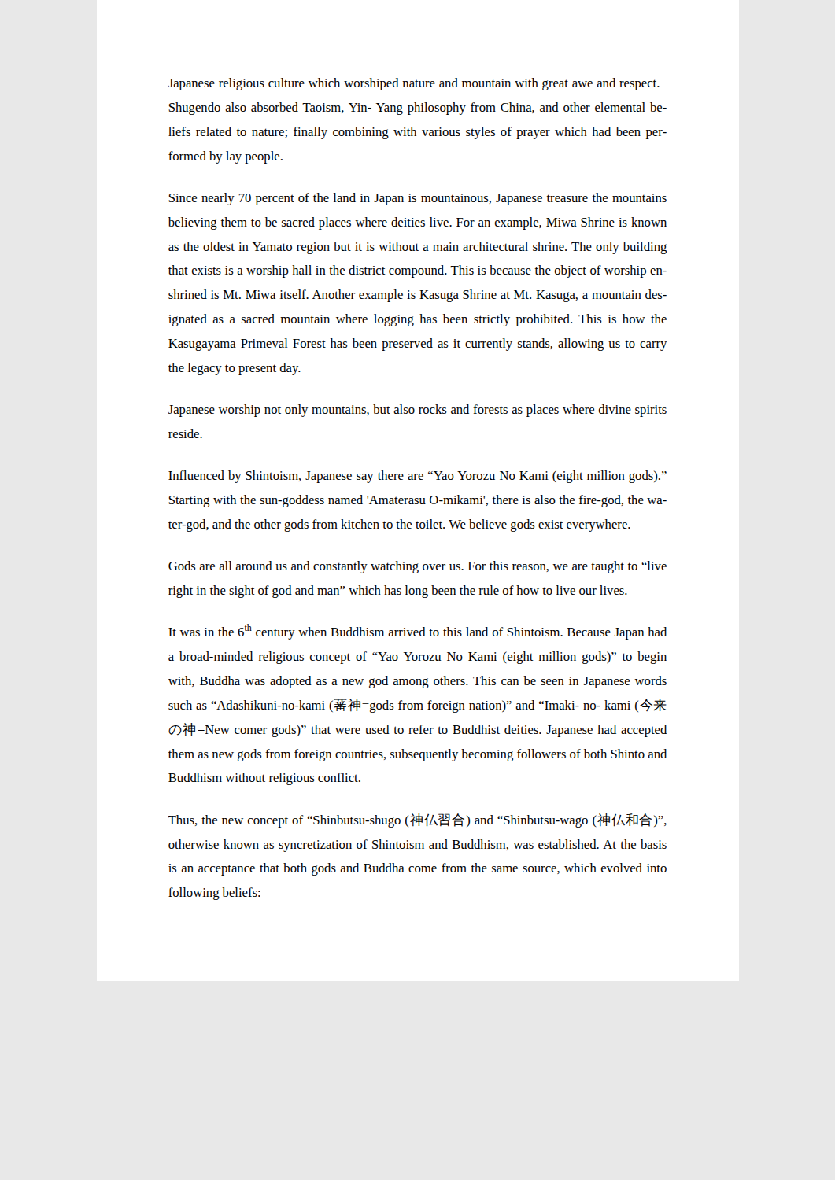Japanese religious culture which worshiped nature and mountain with great awe and respect. Shugendo also absorbed Taoism, Yin- Yang philosophy from China, and other elemental beliefs related to nature; finally combining with various styles of prayer which had been performed by lay people.
Since nearly 70 percent of the land in Japan is mountainous, Japanese treasure the mountains believing them to be sacred places where deities live. For an example, Miwa Shrine is known as the oldest in Yamato region but it is without a main architectural shrine. The only building that exists is a worship hall in the district compound. This is because the object of worship enshrined is Mt. Miwa itself. Another example is Kasuga Shrine at Mt. Kasuga, a mountain designated as a sacred mountain where logging has been strictly prohibited. This is how the Kasugayama Primeval Forest has been preserved as it currently stands, allowing us to carry the legacy to present day.
Japanese worship not only mountains, but also rocks and forests as places where divine spirits reside.
Influenced by Shintoism, Japanese say there are “Yao Yorozu No Kami (eight million gods).” Starting with the sun-goddess named 'Amaterasu O-mikami', there is also the fire-god, the water-god, and the other gods from kitchen to the toilet. We believe gods exist everywhere.
Gods are all around us and constantly watching over us. For this reason, we are taught to “live right in the sight of god and man” which has long been the rule of how to live our lives.
It was in the 6th century when Buddhism arrived to this land of Shintoism. Because Japan had a broad-minded religious concept of “Yao Yorozu No Kami (eight million gods)” to begin with, Buddha was adopted as a new god among others. This can be seen in Japanese words such as “Adashikuni-no-kami (蕃神=gods from foreign nation)” and “Imaki- no- kami (今来の神=New comer gods)” that were used to refer to Buddhist deities. Japanese had accepted them as new gods from foreign countries, subsequently becoming followers of both Shinto and Buddhism without religious conflict.
Thus, the new concept of “Shinbutsu-shugo (神仏習合) and “Shinbutsu-wago (神仏和合)”, otherwise known as syncretization of Shintoism and Buddhism, was established. At the basis is an acceptance that both gods and Buddha come from the same source, which evolved into following beliefs: